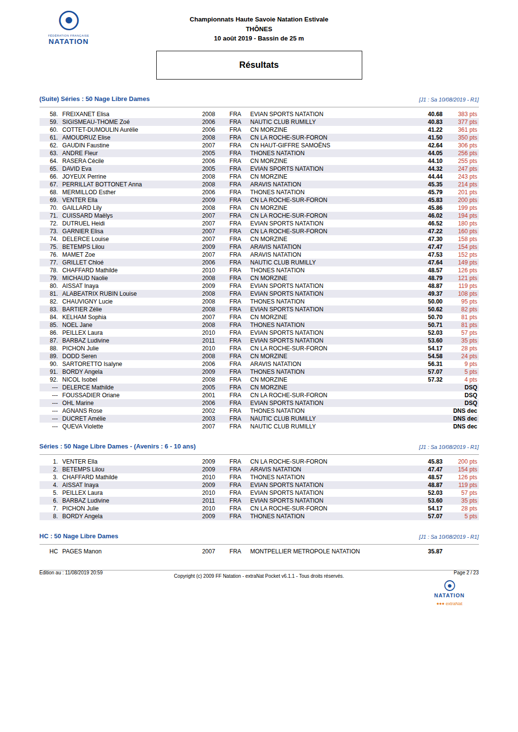⦿
FÉDÉRATION FRANÇAISE
NATATION
Championnats Haute Savoie Natation Estivale
THÔNES
10 août 2019 - Bassin de 25 m
Résultats
(Suite) Séries : 50 Nage Libre Dames
[J1 : Sa 10/08/2019 - R1]
| 58. | FREIXANET Elisa | 2008 | FRA | EVIAN SPORTS NATATION | 40.68 | 383 pts |
| 59. | SIGISMEAU-THOME Zoé | 2006 | FRA | NAUTIC CLUB RUMILLY | 40.83 | 377 pts |
| 60. | COTTET-DUMOULIN Aurélie | 2006 | FRA | CN MORZINE | 41.22 | 361 pts |
| 61. | AMOUDRUZ Elise | 2008 | FRA | CN LA ROCHE-SUR-FORON | 41.50 | 350 pts |
| 62. | GAUDIN Faustine | 2007 | FRA | CN HAUT-GIFFRE SAMOËNS | 42.64 | 306 pts |
| 63. | ANDRE Fleur | 2005 | FRA | THONES NATATION | 44.05 | 256 pts |
| 64. | RASERA Cécile | 2006 | FRA | CN MORZINE | 44.10 | 255 pts |
| 65. | DAVID Eva | 2005 | FRA | EVIAN SPORTS NATATION | 44.32 | 247 pts |
| 66. | JOYEUX Perrine | 2008 | FRA | CN MORZINE | 44.44 | 243 pts |
| 67. | PERRILLAT BOTTONET Anna | 2008 | FRA | ARAVIS NATATION | 45.35 | 214 pts |
| 68. | MERMILLOD Esther | 2006 | FRA | THONES NATATION | 45.79 | 201 pts |
| 69. | VENTER Ella | 2009 | FRA | CN LA ROCHE-SUR-FORON | 45.83 | 200 pts |
| 70. | GAILLARD Lily | 2008 | FRA | CN MORZINE | 45.86 | 199 pts |
| 71. | CUISSARD Maëlys | 2007 | FRA | CN LA ROCHE-SUR-FORON | 46.02 | 194 pts |
| 72. | DUTRUEL Heidi | 2007 | FRA | EVIAN SPORTS NATATION | 46.52 | 180 pts |
| 73. | GARNIER Elisa | 2007 | FRA | CN LA ROCHE-SUR-FORON | 47.22 | 160 pts |
| 74. | DELERCE Louise | 2007 | FRA | CN MORZINE | 47.30 | 158 pts |
| 75. | BETEMPS Lilou | 2009 | FRA | ARAVIS NATATION | 47.47 | 154 pts |
| 76. | MAMET Zoe | 2007 | FRA | ARAVIS NATATION | 47.53 | 152 pts |
| 77. | GRILLET Chloé | 2006 | FRA | NAUTIC CLUB RUMILLY | 47.64 | 149 pts |
| 78. | CHAFFARD Mathilde | 2010 | FRA | THONES NATATION | 48.57 | 126 pts |
| 79. | MICHAUD Naolie | 2008 | FRA | CN MORZINE | 48.79 | 121 pts |
| 80. | AISSAT Inaya | 2009 | FRA | EVIAN SPORTS NATATION | 48.87 | 119 pts |
| 81. | ALABEATRIX RUBIN Louise | 2008 | FRA | EVIAN SPORTS NATATION | 49.37 | 108 pts |
| 82. | CHAUVIGNY Lucie | 2008 | FRA | THONES NATATION | 50.00 | 95 pts |
| 83. | BARTIER Zélie | 2008 | FRA | EVIAN SPORTS NATATION | 50.62 | 82 pts |
| 84. | KELHAM Sophia | 2007 | FRA | CN MORZINE | 50.70 | 81 pts |
| 85. | NOEL Jane | 2008 | FRA | THONES NATATION | 50.71 | 81 pts |
| 86. | PEILLEX Laura | 2010 | FRA | EVIAN SPORTS NATATION | 52.03 | 57 pts |
| 87. | BARBAZ Ludivine | 2011 | FRA | EVIAN SPORTS NATATION | 53.60 | 35 pts |
| 88. | PICHON Julie | 2010 | FRA | CN LA ROCHE-SUR-FORON | 54.17 | 28 pts |
| 89. | DODD Seren | 2008 | FRA | CN MORZINE | 54.58 | 24 pts |
| 90. | SARTORETTO Isalyne | 2006 | FRA | ARAVIS NATATION | 56.31 | 9 pts |
| 91. | BORDY Angela | 2009 | FRA | THONES NATATION | 57.07 | 5 pts |
| 92. | NICOL Isobel | 2008 | FRA | CN MORZINE | 57.32 | 4 pts |
| --- | DELERCE Mathilde | 2005 | FRA | CN MORZINE | DSQ |
| --- | FOUSSADIER Oriane | 2001 | FRA | CN LA ROCHE-SUR-FORON | DSQ |
| --- | OHL Marine | 2006 | FRA | EVIAN SPORTS NATATION | DSQ |
| --- | AGNANS Rose | 2002 | FRA | THONES NATATION | DNS dec |
| --- | DUCRET Amélie | 2003 | FRA | NAUTIC CLUB RUMILLY | DNS dec |
| --- | QUEVA Violette | 2007 | FRA | NAUTIC CLUB RUMILLY | DNS dec |
Séries : 50 Nage Libre Dames - (Avenirs : 6 - 10 ans)
[J1 : Sa 10/08/2019 - R1]
| 1. | VENTER Ella | 2009 | FRA | CN LA ROCHE-SUR-FORON | 45.83 | 200 pts |
| 2. | BETEMPS Lilou | 2009 | FRA | ARAVIS NATATION | 47.47 | 154 pts |
| 3. | CHAFFARD Mathilde | 2010 | FRA | THONES NATATION | 48.57 | 126 pts |
| 4. | AISSAT Inaya | 2009 | FRA | EVIAN SPORTS NATATION | 48.87 | 119 pts |
| 5. | PEILLEX Laura | 2010 | FRA | EVIAN SPORTS NATATION | 52.03 | 57 pts |
| 6. | BARBAZ Ludivine | 2011 | FRA | EVIAN SPORTS NATATION | 53.60 | 35 pts |
| 7. | PICHON Julie | 2010 | FRA | CN LA ROCHE-SUR-FORON | 54.17 | 28 pts |
| 8. | BORDY Angela | 2009 | FRA | THONES NATATION | 57.07 | 5 pts |
HC : 50 Nage Libre Dames
[J1 : Sa 10/08/2019 - R1]
| HC | PAGES Manon | 2007 | FRA | MONTPELLIER METROPOLE NATATION | 35.87 | |
Edition au : 11/08/2019 20:59
Copyright (c) 2009 FF Natation - extraNat Pocket v6.1.1 - Tous droits réservés.
Page 2 / 23
⦿
NATATION
●●● extraNat